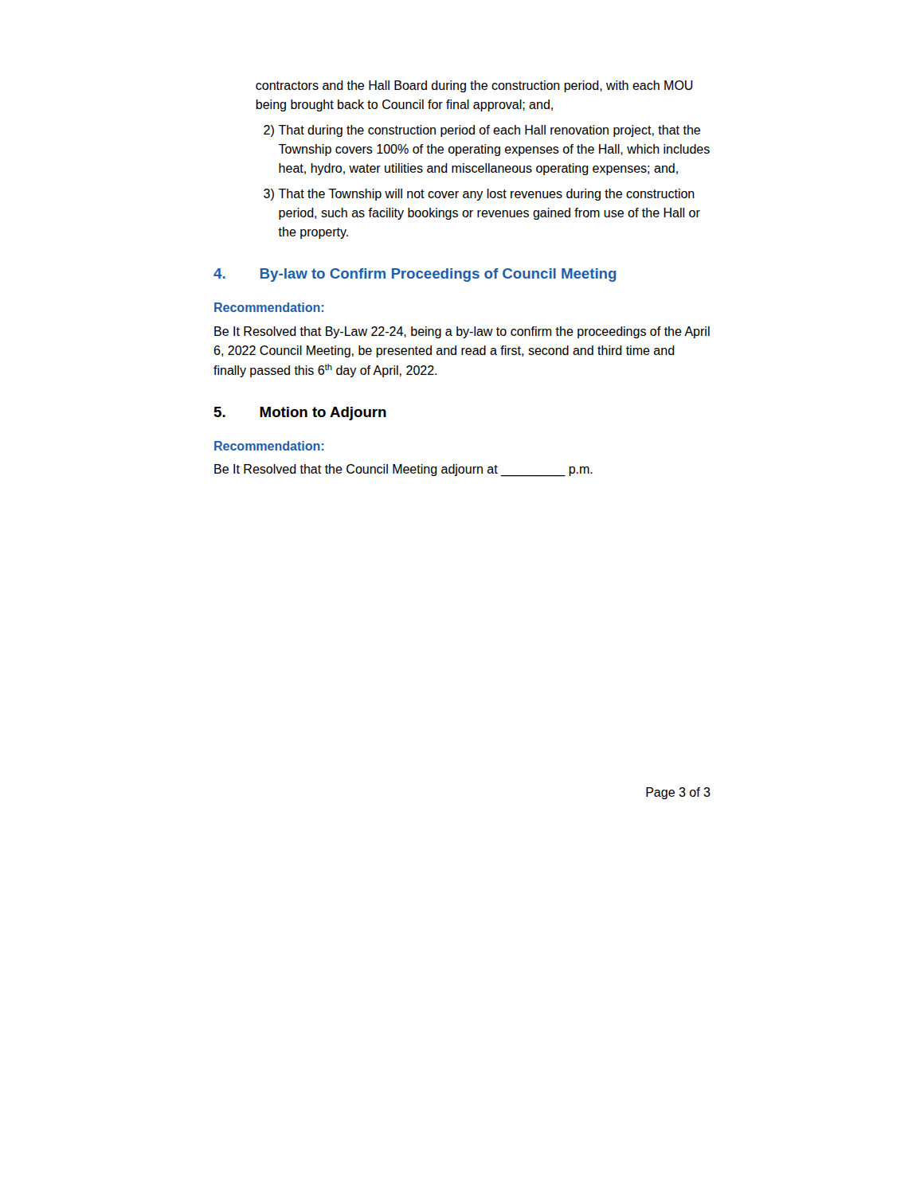contractors and the Hall Board during the construction period, with each MOU being brought back to Council for final approval; and,
2) That during the construction period of each Hall renovation project, that the Township covers 100% of the operating expenses of the Hall, which includes heat, hydro, water utilities and miscellaneous operating expenses; and,
3) That the Township will not cover any lost revenues during the construction period, such as facility bookings or revenues gained from use of the Hall or the property.
4. By-law to Confirm Proceedings of Council Meeting
Recommendation:
Be It Resolved that By-Law 22-24, being a by-law to confirm the proceedings of the April 6, 2022 Council Meeting, be presented and read a first, second and third time and finally passed this 6th day of April, 2022.
5. Motion to Adjourn
Recommendation:
Be It Resolved that the Council Meeting adjourn at _________ p.m.
Page 3 of 3